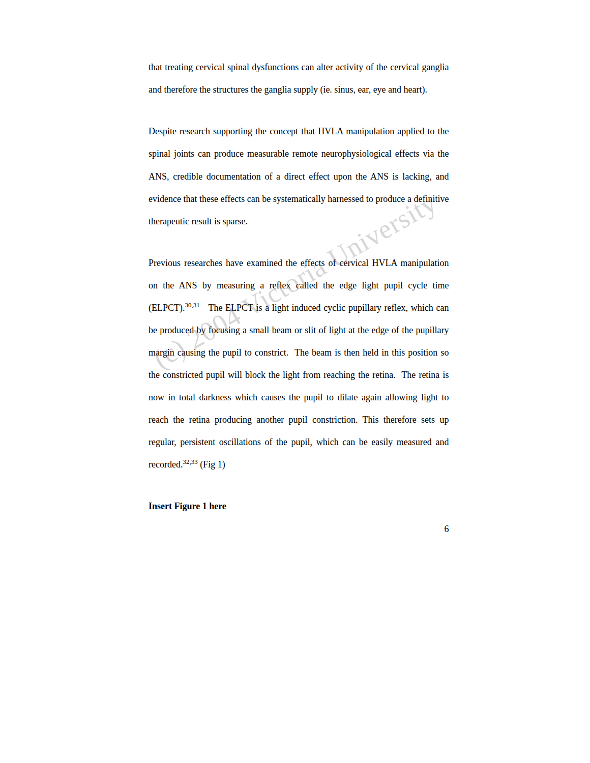(c) 2004 Victoria University
that treating cervical spinal dysfunctions can alter activity of the cervical ganglia and therefore the structures the ganglia supply (ie. sinus, ear, eye and heart).
Despite research supporting the concept that HVLA manipulation applied to the spinal joints can produce measurable remote neurophysiological effects via the ANS, credible documentation of a direct effect upon the ANS is lacking, and evidence that these effects can be systematically harnessed to produce a definitive therapeutic result is sparse.
Previous researches have examined the effects of cervical HVLA manipulation on the ANS by measuring a reflex called the edge light pupil cycle time (ELPCT).30,31 The ELPCT is a light induced cyclic pupillary reflex, which can be produced by focusing a small beam or slit of light at the edge of the pupillary margin causing the pupil to constrict. The beam is then held in this position so the constricted pupil will block the light from reaching the retina. The retina is now in total darkness which causes the pupil to dilate again allowing light to reach the retina producing another pupil constriction. This therefore sets up regular, persistent oscillations of the pupil, which can be easily measured and recorded.32,33 (Fig 1)
Insert Figure 1 here
6